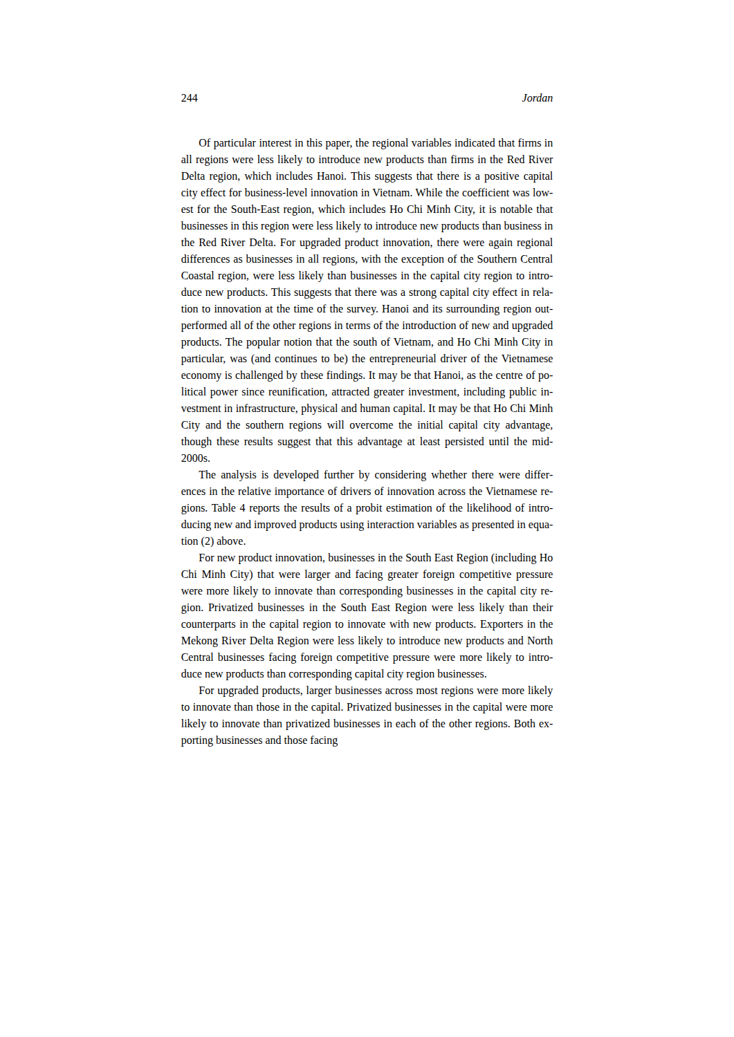244 Jordan
Of particular interest in this paper, the regional variables indicated that firms in all regions were less likely to introduce new products than firms in the Red River Delta region, which includes Hanoi. This suggests that there is a positive capital city effect for business-level innovation in Vietnam. While the coefficient was lowest for the South-East region, which includes Ho Chi Minh City, it is notable that businesses in this region were less likely to introduce new products than business in the Red River Delta. For upgraded product innovation, there were again regional differences as businesses in all regions, with the exception of the Southern Central Coastal region, were less likely than businesses in the capital city region to introduce new products. This suggests that there was a strong capital city effect in relation to innovation at the time of the survey. Hanoi and its surrounding region outperformed all of the other regions in terms of the introduction of new and upgraded products. The popular notion that the south of Vietnam, and Ho Chi Minh City in particular, was (and continues to be) the entrepreneurial driver of the Vietnamese economy is challenged by these findings. It may be that Hanoi, as the centre of political power since reunification, attracted greater investment, including public investment in infrastructure, physical and human capital. It may be that Ho Chi Minh City and the southern regions will overcome the initial capital city advantage, though these results suggest that this advantage at least persisted until the mid-2000s.
The analysis is developed further by considering whether there were differences in the relative importance of drivers of innovation across the Vietnamese regions. Table 4 reports the results of a probit estimation of the likelihood of introducing new and improved products using interaction variables as presented in equation (2) above.
For new product innovation, businesses in the South East Region (including Ho Chi Minh City) that were larger and facing greater foreign competitive pressure were more likely to innovate than corresponding businesses in the capital city region. Privatized businesses in the South East Region were less likely than their counterparts in the capital region to innovate with new products. Exporters in the Mekong River Delta Region were less likely to introduce new products and North Central businesses facing foreign competitive pressure were more likely to introduce new products than corresponding capital city region businesses.
For upgraded products, larger businesses across most regions were more likely to innovate than those in the capital. Privatized businesses in the capital were more likely to innovate than privatized businesses in each of the other regions. Both exporting businesses and those facing